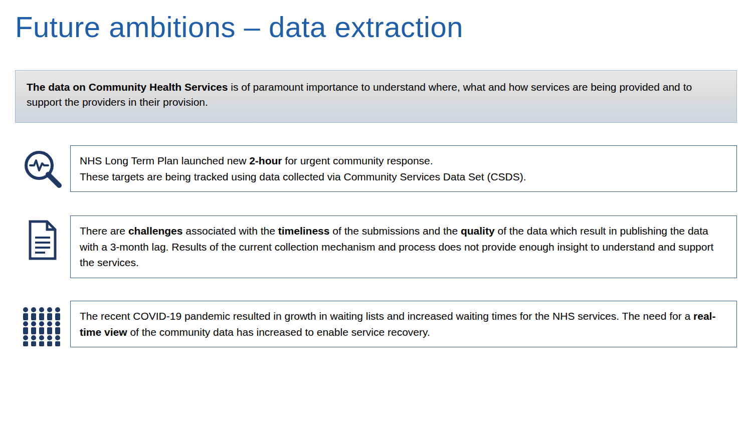Future ambitions – data extraction
The data on Community Health Services is of paramount importance to understand where, what and how services are being provided and to support the providers in their provision.
NHS Long Term Plan launched new 2-hour for urgent community response.
These targets are being tracked using data collected via Community Services Data Set (CSDS).
There are challenges associated with the timeliness of the submissions and the quality of the data which result in publishing the data with a 3-month lag. Results of the current collection mechanism and process does not provide enough insight to understand and support the services.
The recent COVID-19 pandemic resulted in growth in waiting lists and increased waiting times for the NHS services. The need for a real-time view of the community data has increased to enable service recovery.